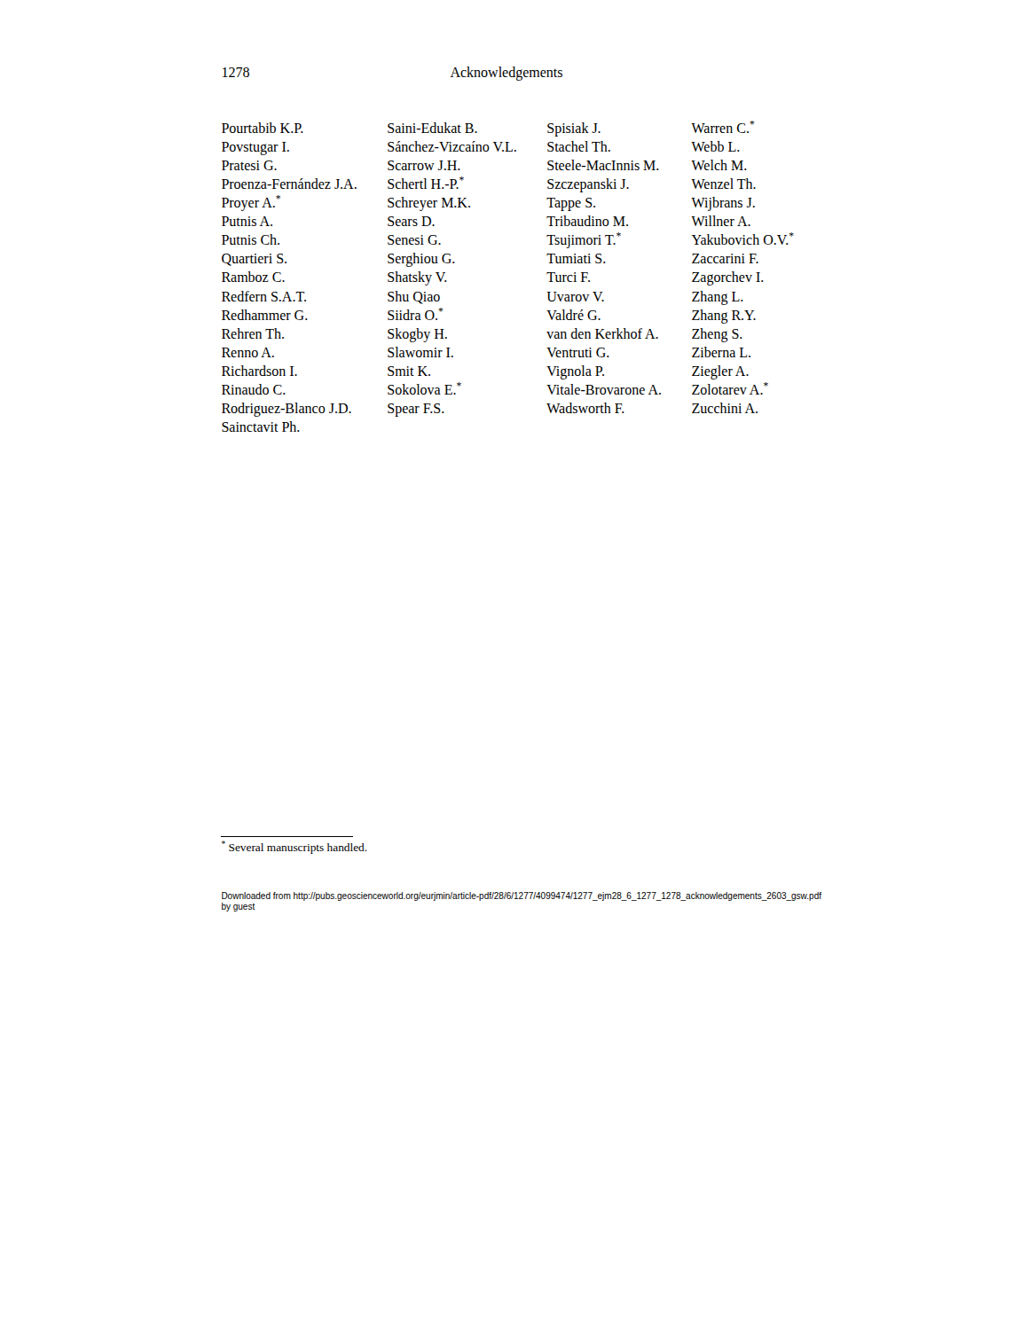1278
Acknowledgements
Pourtabib K.P.
Povstugar I.
Pratesi G.
Proenza-Fernández J.A.
Proyer A.*
Putnis A.
Putnis Ch.
Quartieri S.
Ramboz C.
Redfern S.A.T.
Redhammer G.
Rehren Th.
Renno A.
Richardson I.
Rinaudo C.
Rodriguez-Blanco J.D.
Sainctavit Ph.
Saini-Edukat B.
Sánchez-Vizcaíno V.L.
Scarrow J.H.
Schertl H.-P.*
Schreyer M.K.
Sears D.
Senesi G.
Serghiou G.
Shatsky V.
Shu Qiao
Siidra O.*
Skogby H.
Slawomir I.
Smit K.
Sokolova E.*
Spear F.S.
Spisiak J.
Stachel Th.
Steele-MacInnis M.
Szczepanski J.
Tappe S.
Tribaudino M.
Tsujimori T.*
Tumiati S.
Turci F.
Uvarov V.
Valdré G.
van den Kerkhof A.
Ventruti G.
Vignola P.
Vitale-Brovarone A.
Wadsworth F.
Warren C.*
Webb L.
Welch M.
Wenzel Th.
Wijbrans J.
Willner A.
Yakubovich O.V.*
Zaccarini F.
Zagorchev I.
Zhang L.
Zhang R.Y.
Zheng S.
Ziberna L.
Ziegler A.
Zolotarev A.*
Zucchini A.
* Several manuscripts handled.
Downloaded from http://pubs.geoscienceworld.org/eurjmin/article-pdf/28/6/1277/4099474/1277_ejm28_6_1277_1278_acknowledgements_2603_gsw.pdf
by guest